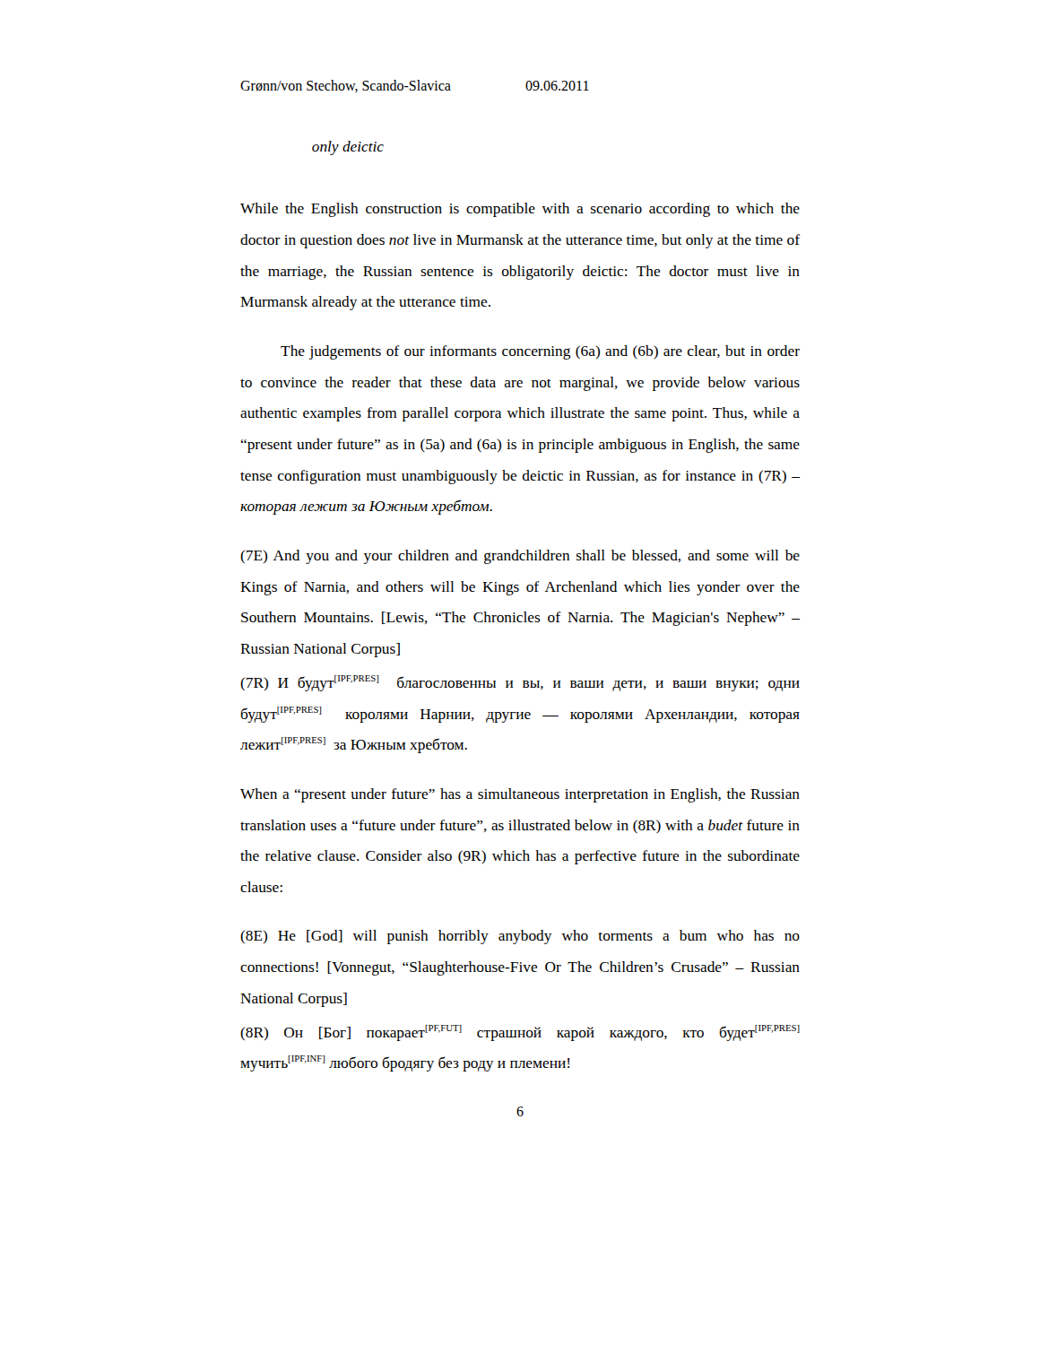Grønn/von Stechow, Scando-Slavica 09.06.2011
only deictic
While the English construction is compatible with a scenario according to which the doctor in question does not live in Murmansk at the utterance time, but only at the time of the marriage, the Russian sentence is obligatorily deictic: The doctor must live in Murmansk already at the utterance time.
The judgements of our informants concerning (6a) and (6b) are clear, but in order to convince the reader that these data are not marginal, we provide below various authentic examples from parallel corpora which illustrate the same point. Thus, while a “present under future” as in (5a) and (6a) is in principle ambiguous in English, the same tense configuration must unambiguously be deictic in Russian, as for instance in (7R) – которая лежит за Южным хребтом.
(7E) And you and your children and grandchildren shall be blessed, and some will be Kings of Narnia, and others will be Kings of Archenland which lies yonder over the Southern Mountains. [Lewis, “The Chronicles of Narnia. The Magician's Nephew” – Russian National Corpus]
(7R) И будут[IPF,PRES] благословенны и вы, и ваши дети, и ваши внуки; одни будут[IPF,PRES] королями Нарнии, другие — королями Архенландии, которая лежит[IPF,PRES] за Южным хребтом.
When a “present under future” has a simultaneous interpretation in English, the Russian translation uses a “future under future”, as illustrated below in (8R) with a budet future in the relative clause. Consider also (9R) which has a perfective future in the subordinate clause:
(8E) He [God] will punish horribly anybody who torments a bum who has no connections! [Vonnegut, “Slaughterhouse-Five Or The Children’s Crusade” – Russian National Corpus]
(8R) Он [Бог] покарает[PF,FUT] страшной карой каждого, кто будет[IPF,PRES] мучить[IPF,INF] любого бродягу без роду и племени!
6